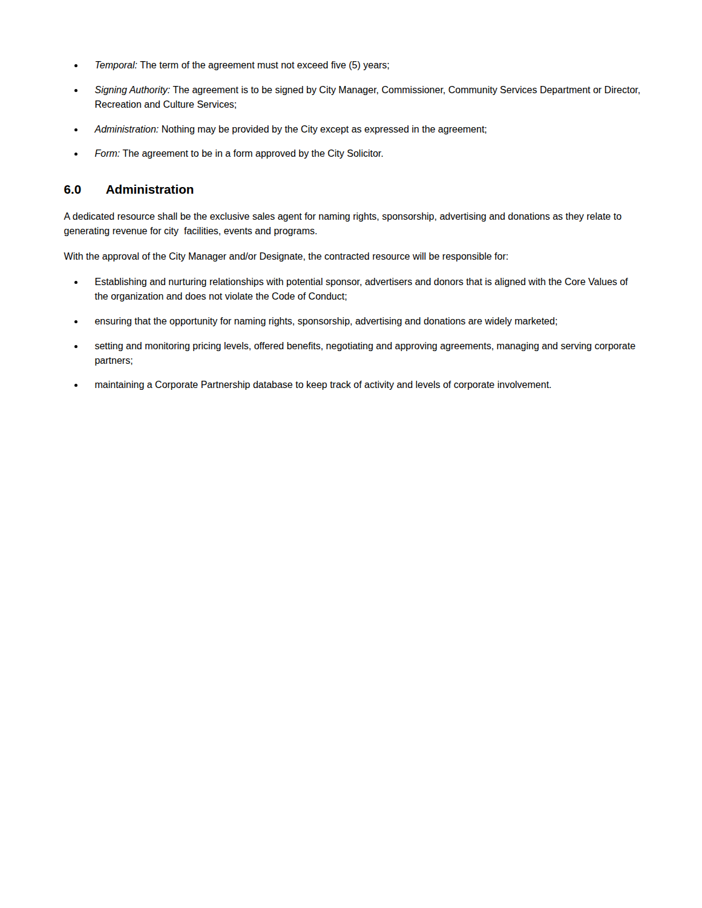Temporal: The term of the agreement must not exceed five (5) years;
Signing Authority: The agreement is to be signed by City Manager, Commissioner, Community Services Department or Director, Recreation and Culture Services;
Administration: Nothing may be provided by the City except as expressed in the agreement;
Form: The agreement to be in a form approved by the City Solicitor.
6.0 Administration
A dedicated resource shall be the exclusive sales agent for naming rights, sponsorship, advertising and donations as they relate to generating revenue for city facilities, events and programs.
With the approval of the City Manager and/or Designate, the contracted resource will be responsible for:
Establishing and nurturing relationships with potential sponsor, advertisers and donors that is aligned with the Core Values of the organization and does not violate the Code of Conduct;
ensuring that the opportunity for naming rights, sponsorship, advertising and donations are widely marketed;
setting and monitoring pricing levels, offered benefits, negotiating and approving agreements, managing and serving corporate partners;
maintaining a Corporate Partnership database to keep track of activity and levels of corporate involvement.